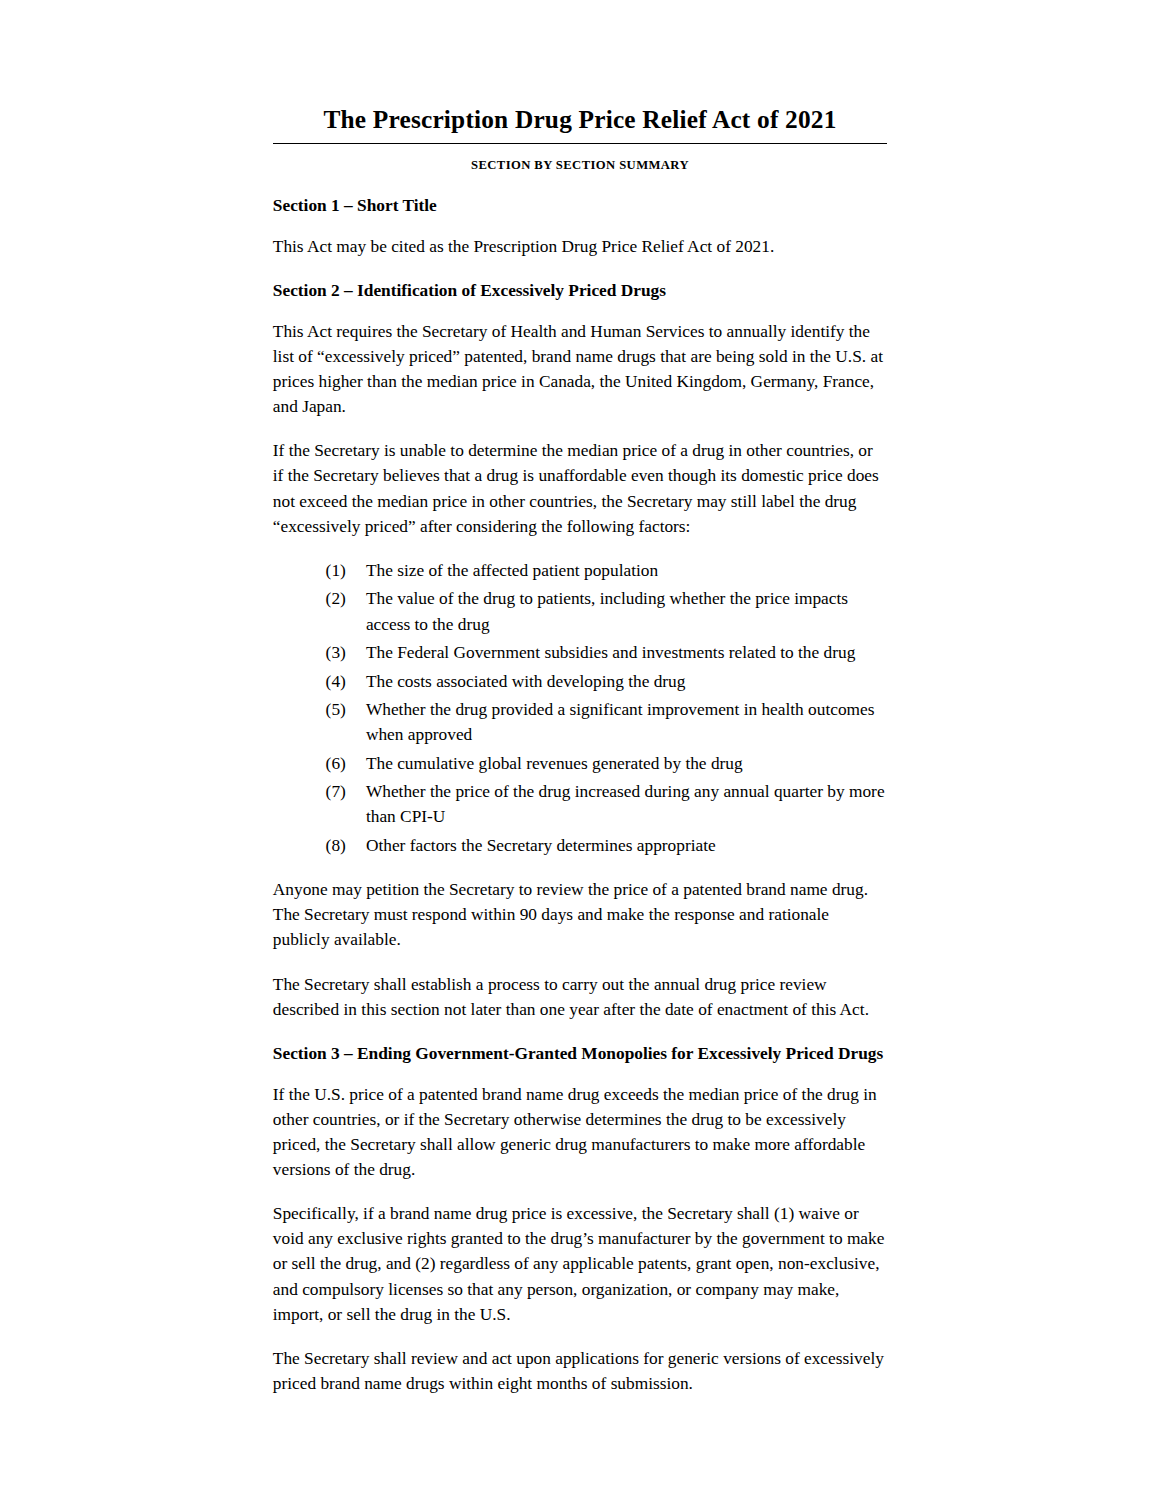The Prescription Drug Price Relief Act of 2021
Section by Section Summary
Section 1 – Short Title
This Act may be cited as the Prescription Drug Price Relief Act of 2021.
Section 2 – Identification of Excessively Priced Drugs
This Act requires the Secretary of Health and Human Services to annually identify the list of “excessively priced” patented, brand name drugs that are being sold in the U.S. at prices higher than the median price in Canada, the United Kingdom, Germany, France, and Japan.
If the Secretary is unable to determine the median price of a drug in other countries, or if the Secretary believes that a drug is unaffordable even though its domestic price does not exceed the median price in other countries, the Secretary may still label the drug “excessively priced” after considering the following factors:
The size of the affected patient population
The value of the drug to patients, including whether the price impacts access to the drug
The Federal Government subsidies and investments related to the drug
The costs associated with developing the drug
Whether the drug provided a significant improvement in health outcomes when approved
The cumulative global revenues generated by the drug
Whether the price of the drug increased during any annual quarter by more than CPI-U
Other factors the Secretary determines appropriate
Anyone may petition the Secretary to review the price of a patented brand name drug. The Secretary must respond within 90 days and make the response and rationale publicly available.
The Secretary shall establish a process to carry out the annual drug price review described in this section not later than one year after the date of enactment of this Act.
Section 3 – Ending Government-Granted Monopolies for Excessively Priced Drugs
If the U.S. price of a patented brand name drug exceeds the median price of the drug in other countries, or if the Secretary otherwise determines the drug to be excessively priced, the Secretary shall allow generic drug manufacturers to make more affordable versions of the drug.
Specifically, if a brand name drug price is excessive, the Secretary shall (1) waive or void any exclusive rights granted to the drug’s manufacturer by the government to make or sell the drug, and (2) regardless of any applicable patents, grant open, non-exclusive, and compulsory licenses so that any person, organization, or company may make, import, or sell the drug in the U.S.
The Secretary shall review and act upon applications for generic versions of excessively priced brand name drugs within eight months of submission.